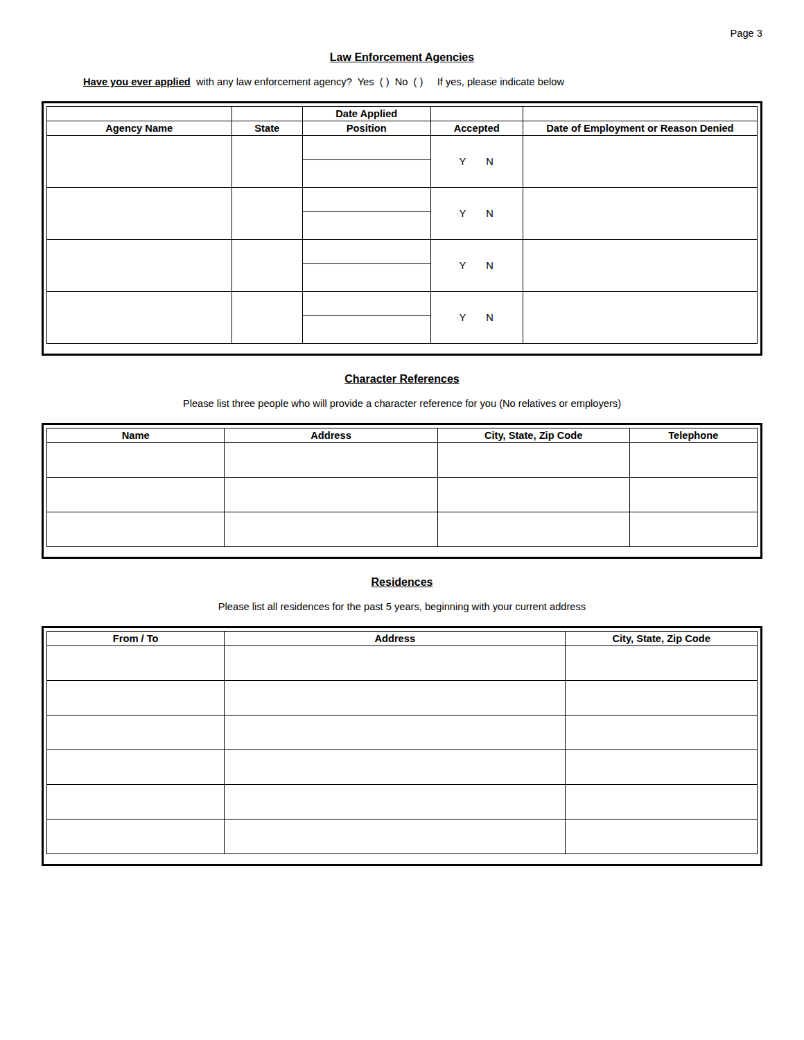Page 3
Law Enforcement Agencies
Have you ever applied with any law enforcement agency? Yes ( ) No ( ) If yes, please indicate below
| | | Date Applied | | |
| --- | --- | --- | --- | --- |
| Agency Name | State | Position | Accepted | Date of Employment or Reason Denied |
| | | | Y N | |
| | | | Y N | |
| | | | Y N | |
| | | | Y N | |
Character References
Please list three people who will provide a character reference for you (No relatives or employers)
| Name | Address | City, State, Zip Code | Telephone |
| --- | --- | --- | --- |
Residences
Please list all residences for the past 5 years, beginning with your current address
| From / To | Address | City, State, Zip Code |
| --- | --- | --- |